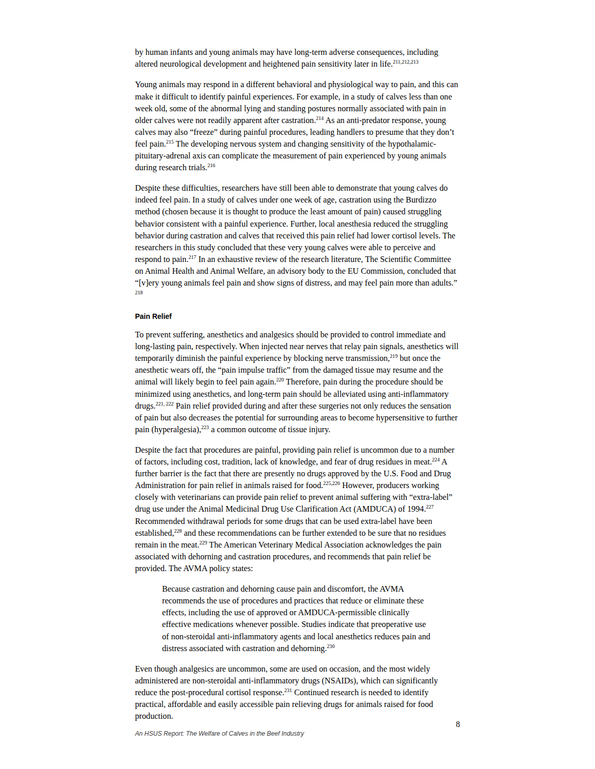by human infants and young animals may have long-term adverse consequences, including altered neurological development and heightened pain sensitivity later in life.211,212,213
Young animals may respond in a different behavioral and physiological way to pain, and this can make it difficult to identify painful experiences. For example, in a study of calves less than one week old, some of the abnormal lying and standing postures normally associated with pain in older calves were not readily apparent after castration.214 As an anti-predator response, young calves may also “freeze” during painful procedures, leading handlers to presume that they don’t feel pain.215 The developing nervous system and changing sensitivity of the hypothalamic-pituitary-adrenal axis can complicate the measurement of pain experienced by young animals during research trials.216
Despite these difficulties, researchers have still been able to demonstrate that young calves do indeed feel pain. In a study of calves under one week of age, castration using the Burdizzo method (chosen because it is thought to produce the least amount of pain) caused struggling behavior consistent with a painful experience. Further, local anesthesia reduced the struggling behavior during castration and calves that received this pain relief had lower cortisol levels. The researchers in this study concluded that these very young calves were able to perceive and respond to pain.217 In an exhaustive review of the research literature, The Scientific Committee on Animal Health and Animal Welfare, an advisory body to the EU Commission, concluded that “[v]ery young animals feel pain and show signs of distress, and may feel pain more than adults.” 218
Pain Relief
To prevent suffering, anesthetics and analgesics should be provided to control immediate and long-lasting pain, respectively. When injected near nerves that relay pain signals, anesthetics will temporarily diminish the painful experience by blocking nerve transmission,219 but once the anesthetic wears off, the “pain impulse traffic” from the damaged tissue may resume and the animal will likely begin to feel pain again.220 Therefore, pain during the procedure should be minimized using anesthetics, and long-term pain should be alleviated using anti-inflammatory drugs.221, 222 Pain relief provided during and after these surgeries not only reduces the sensation of pain but also decreases the potential for surrounding areas to become hypersensitive to further pain (hyperalgesia),223 a common outcome of tissue injury.
Despite the fact that procedures are painful, providing pain relief is uncommon due to a number of factors, including cost, tradition, lack of knowledge, and fear of drug residues in meat.224 A further barrier is the fact that there are presently no drugs approved by the U.S. Food and Drug Administration for pain relief in animals raised for food.225,226 However, producers working closely with veterinarians can provide pain relief to prevent animal suffering with “extra-label” drug use under the Animal Medicinal Drug Use Clarification Act (AMDUCA) of 1994.227 Recommended withdrawal periods for some drugs that can be used extra-label have been established,228 and these recommendations can be further extended to be sure that no residues remain in the meat.229 The American Veterinary Medical Association acknowledges the pain associated with dehorning and castration procedures, and recommends that pain relief be provided. The AVMA policy states:
Because castration and dehorning cause pain and discomfort, the AVMA recommends the use of procedures and practices that reduce or eliminate these effects, including the use of approved or AMDUCA-permissible clinically effective medications whenever possible. Studies indicate that preoperative use of non-steroidal anti-inflammatory agents and local anesthetics reduces pain and distress associated with castration and dehorning.230
Even though analgesics are uncommon, some are used on occasion, and the most widely administered are non-steroidal anti-inflammatory drugs (NSAIDs), which can significantly reduce the post-procedural cortisol response.231 Continued research is needed to identify practical, affordable and easily accessible pain relieving drugs for animals raised for food production.
An HSUS Report: The Welfare of Calves in the Beef Industry
8